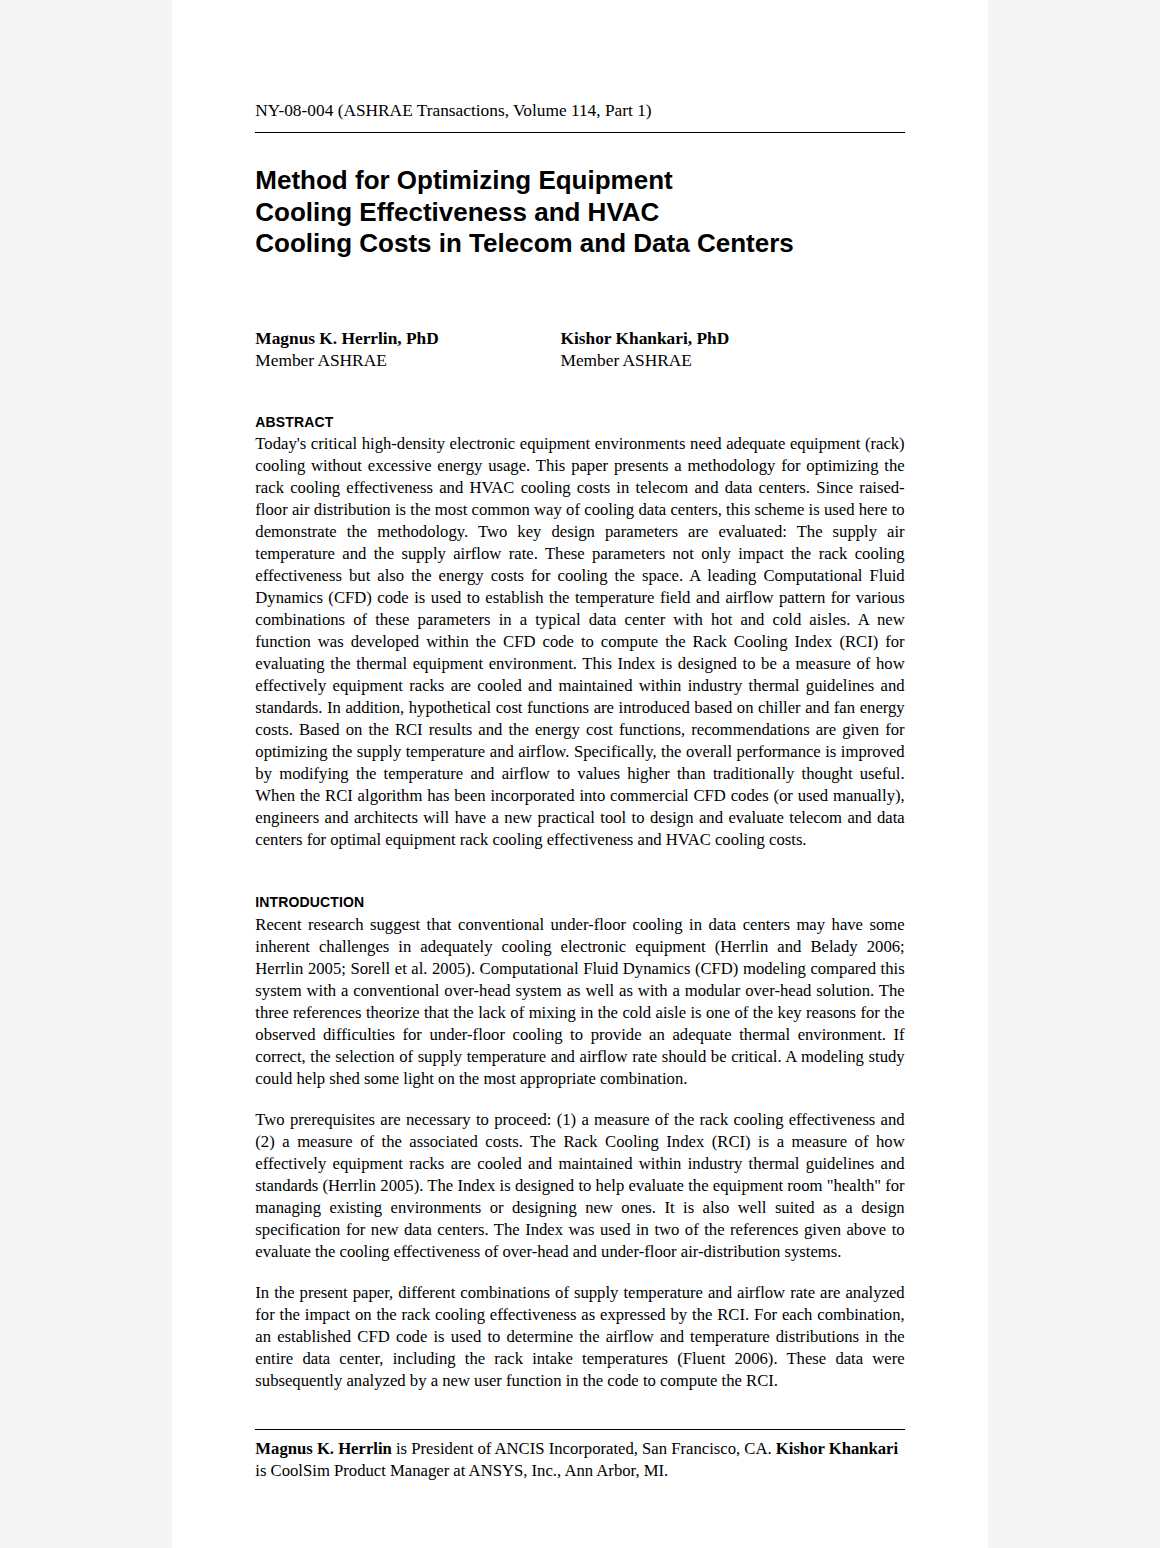NY-08-004 (ASHRAE Transactions, Volume 114, Part 1)
Method for Optimizing Equipment
Cooling Effectiveness and HVAC
Cooling Costs in Telecom and Data Centers
| Magnus K. Herrlin, PhD Member ASHRAE | Kishor Khankari, PhD Member ASHRAE |
ABSTRACT
Today's critical high-density electronic equipment environments need adequate equipment (rack) cooling without excessive energy usage. This paper presents a methodology for optimizing the rack cooling effectiveness and HVAC cooling costs in telecom and data centers. Since raised-floor air distribution is the most common way of cooling data centers, this scheme is used here to demonstrate the methodology. Two key design parameters are evaluated: The supply air temperature and the supply airflow rate. These parameters not only impact the rack cooling effectiveness but also the energy costs for cooling the space. A leading Computational Fluid Dynamics (CFD) code is used to establish the temperature field and airflow pattern for various combinations of these parameters in a typical data center with hot and cold aisles. A new function was developed within the CFD code to compute the Rack Cooling Index (RCI) for evaluating the thermal equipment environment. This Index is designed to be a measure of how effectively equipment racks are cooled and maintained within industry thermal guidelines and standards. In addition, hypothetical cost functions are introduced based on chiller and fan energy costs. Based on the RCI results and the energy cost functions, recommendations are given for optimizing the supply temperature and airflow. Specifically, the overall performance is improved by modifying the temperature and airflow to values higher than traditionally thought useful. When the RCI algorithm has been incorporated into commercial CFD codes (or used manually), engineers and architects will have a new practical tool to design and evaluate telecom and data centers for optimal equipment rack cooling effectiveness and HVAC cooling costs.
INTRODUCTION
Recent research suggest that conventional under-floor cooling in data centers may have some inherent challenges in adequately cooling electronic equipment (Herrlin and Belady 2006; Herrlin 2005; Sorell et al. 2005). Computational Fluid Dynamics (CFD) modeling compared this system with a conventional over-head system as well as with a modular over-head solution. The three references theorize that the lack of mixing in the cold aisle is one of the key reasons for the observed difficulties for under-floor cooling to provide an adequate thermal environment. If correct, the selection of supply temperature and airflow rate should be critical. A modeling study could help shed some light on the most appropriate combination.
Two prerequisites are necessary to proceed: (1) a measure of the rack cooling effectiveness and (2) a measure of the associated costs. The Rack Cooling Index (RCI) is a measure of how effectively equipment racks are cooled and maintained within industry thermal guidelines and standards (Herrlin 2005). The Index is designed to help evaluate the equipment room "health" for managing existing environments or designing new ones. It is also well suited as a design specification for new data centers. The Index was used in two of the references given above to evaluate the cooling effectiveness of over-head and under-floor air-distribution systems.
In the present paper, different combinations of supply temperature and airflow rate are analyzed for the impact on the rack cooling effectiveness as expressed by the RCI. For each combination, an established CFD code is used to determine the airflow and temperature distributions in the entire data center, including the rack intake temperatures (Fluent 2006). These data were subsequently analyzed by a new user function in the code to compute the RCI.
Magnus K. Herrlin is President of ANCIS Incorporated, San Francisco, CA. Kishor Khankari is CoolSim Product Manager at ANSYS, Inc., Ann Arbor, MI.